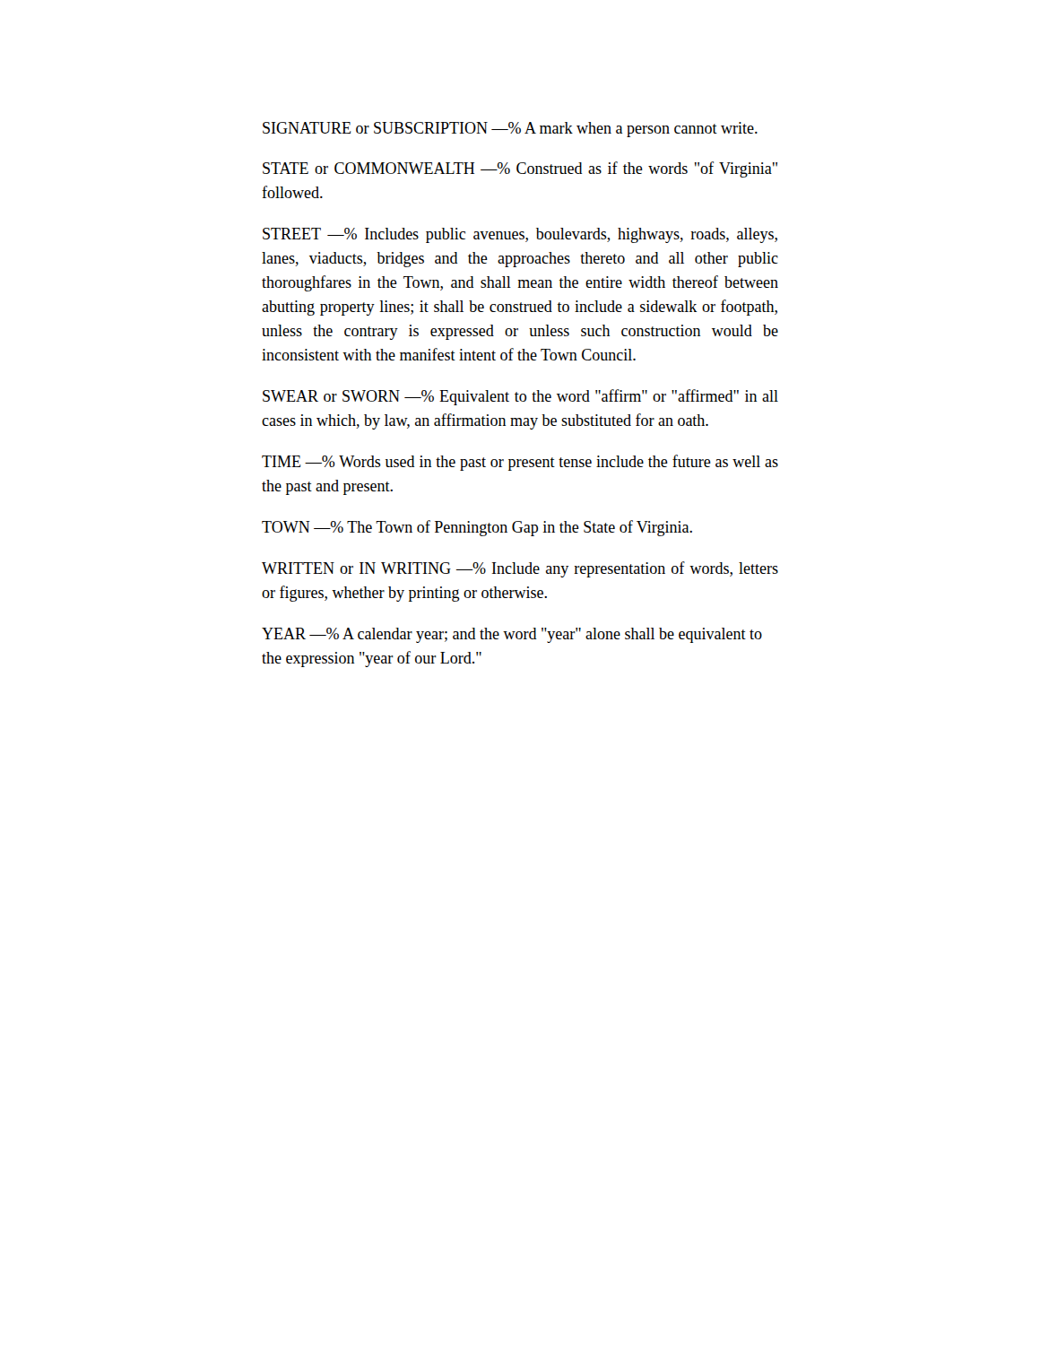SIGNATURE or SUBSCRIPTION —% A mark when a person cannot write.
STATE or COMMONWEALTH —% Construed as if the words "of Virginia" followed.
STREET —% Includes public avenues, boulevards, highways, roads, alleys, lanes, viaducts, bridges and the approaches thereto and all other public thoroughfares in the Town, and shall mean the entire width thereof between abutting property lines; it shall be construed to include a sidewalk or footpath, unless the contrary is expressed or unless such construction would be inconsistent with the manifest intent of the Town Council.
SWEAR or SWORN —% Equivalent to the word "affirm" or "affirmed" in all cases in which, by law, an affirmation may be substituted for an oath.
TIME —% Words used in the past or present tense include the future as well as the past and present.
TOWN —% The Town of Pennington Gap in the State of Virginia.
WRITTEN or IN WRITING —% Include any representation of words, letters or figures, whether by printing or otherwise.
YEAR —% A calendar year; and the word "year" alone shall be equivalent to the expression "year of our Lord."